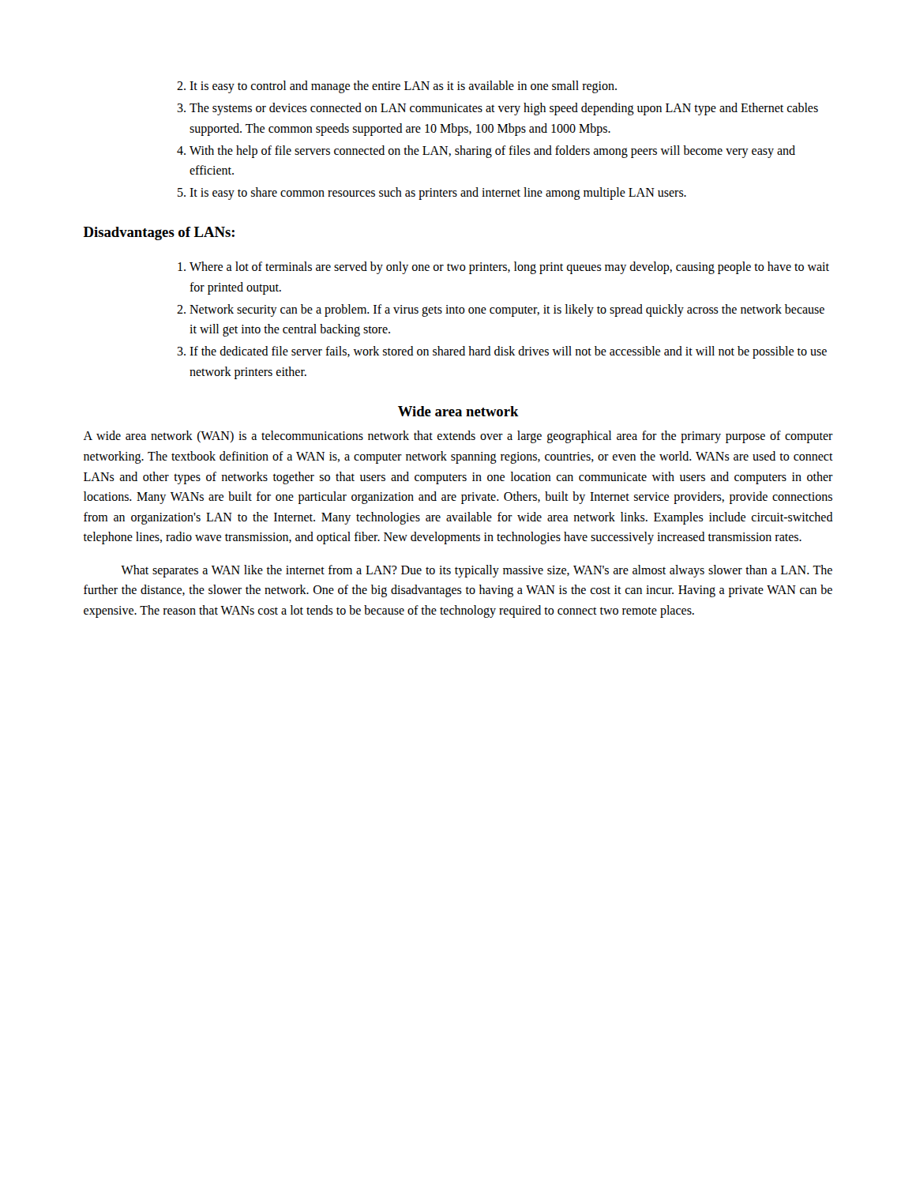It is easy to control and manage the entire LAN as it is available in one small region.
The systems or devices connected on LAN communicates at very high speed depending upon LAN type and Ethernet cables supported. The common speeds supported are 10 Mbps, 100 Mbps and 1000 Mbps.
With the help of file servers connected on the LAN, sharing of files and folders among peers will become very easy and efficient.
It is easy to share common resources such as printers and internet line among multiple LAN users.
Disadvantages of LANs:
Where a lot of terminals are served by only one or two printers, long print queues may develop, causing people to have to wait for printed output.
Network security can be a problem. If a virus gets into one computer, it is likely to spread quickly across the network because it will get into the central backing store.
If the dedicated file server fails, work stored on shared hard disk drives will not be accessible and it will not be possible to use network printers either.
Wide area network
A wide area network (WAN) is a telecommunications network that extends over a large geographical area for the primary purpose of computer networking. The textbook definition of a WAN is, a computer network spanning regions, countries, or even the world. WANs are used to connect LANs and other types of networks together so that users and computers in one location can communicate with users and computers in other locations. Many WANs are built for one particular organization and are private. Others, built by Internet service providers, provide connections from an organization's LAN to the Internet. Many technologies are available for wide area network links. Examples include circuit-switched telephone lines, radio wave transmission, and optical fiber. New developments in technologies have successively increased transmission rates.
What separates a WAN like the internet from a LAN? Due to its typically massive size, WAN's are almost always slower than a LAN. The further the distance, the slower the network. One of the big disadvantages to having a WAN is the cost it can incur. Having a private WAN can be expensive. The reason that WANs cost a lot tends to be because of the technology required to connect two remote places.